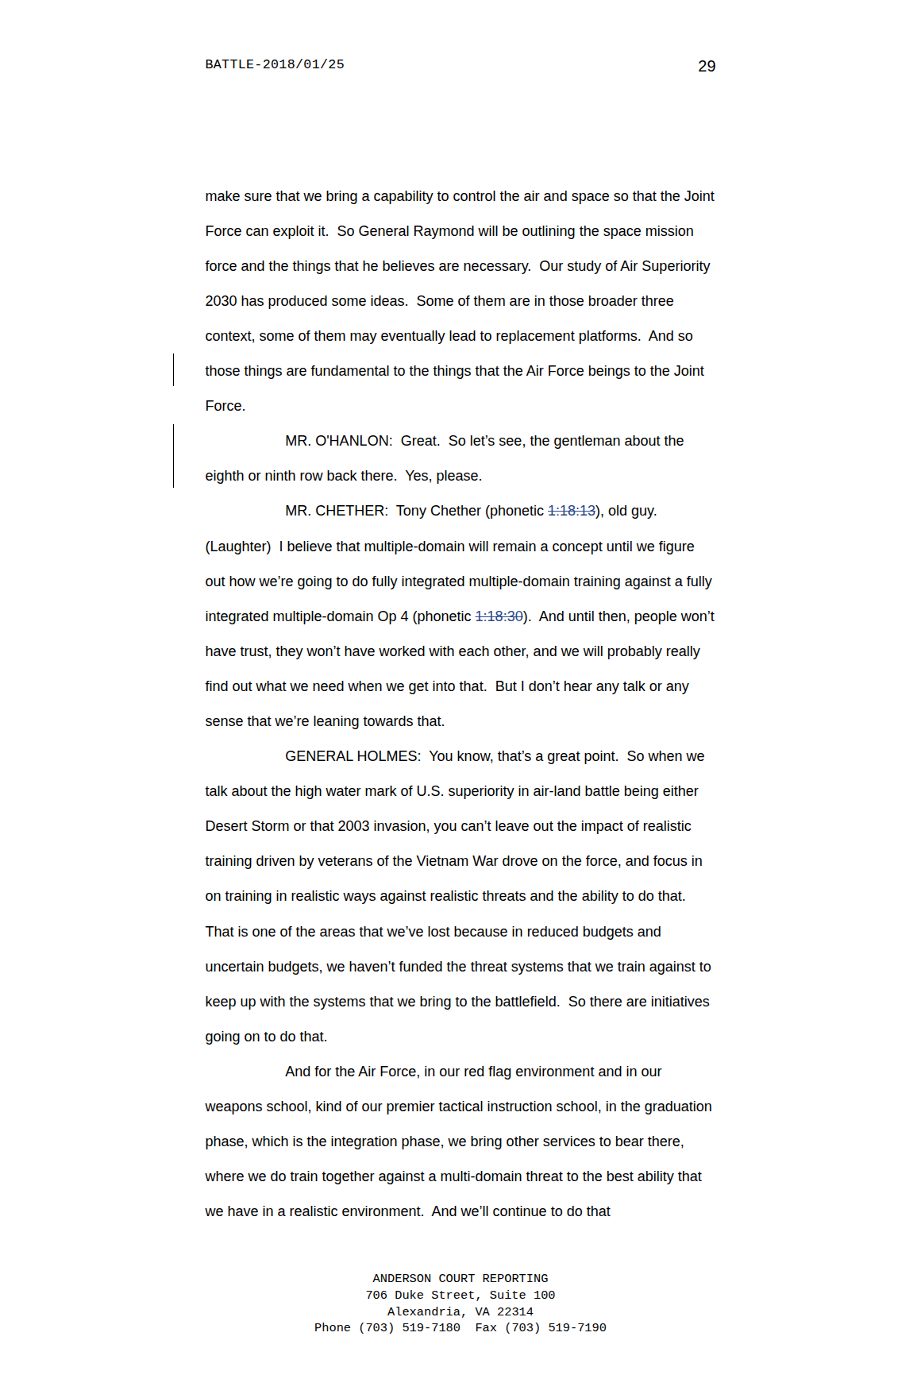BATTLE-2018/01/25
29
make sure that we bring a capability to control the air and space so that the Joint Force can exploit it. So General Raymond will be outlining the space mission force and the things that he believes are necessary. Our study of Air Superiority 2030 has produced some ideas. Some of them are in those broader three context, some of them may eventually lead to replacement platforms. And so those things are fundamental to the things that the Air Force beings to the Joint Force.
MR. O'HANLON: Great. So let’s see, the gentleman about the eighth or ninth row back there. Yes, please.
MR. CHETHER: Tony Chether (phonetic 1:18:13), old guy. (Laughter) I believe that multiple-domain will remain a concept until we figure out how we’re going to do fully integrated multiple-domain training against a fully integrated multiple-domain Op 4 (phonetic 1:18:30). And until then, people won’t have trust, they won’t have worked with each other, and we will probably really find out what we need when we get into that. But I don’t hear any talk or any sense that we’re leaning towards that.
GENERAL HOLMES: You know, that’s a great point. So when we talk about the high water mark of U.S. superiority in air-land battle being either Desert Storm or that 2003 invasion, you can’t leave out the impact of realistic training driven by veterans of the Vietnam War drove on the force, and focus in on training in realistic ways against realistic threats and the ability to do that. That is one of the areas that we’ve lost because in reduced budgets and uncertain budgets, we haven’t funded the threat systems that we train against to keep up with the systems that we bring to the battlefield. So there are initiatives going on to do that.
And for the Air Force, in our red flag environment and in our weapons school, kind of our premier tactical instruction school, in the graduation phase, which is the integration phase, we bring other services to bear there, where we do train together against a multi-domain threat to the best ability that we have in a realistic environment. And we’ll continue to do that
ANDERSON COURT REPORTING
706 Duke Street, Suite 100
Alexandria, VA 22314
Phone (703) 519-7180 Fax (703) 519-7190